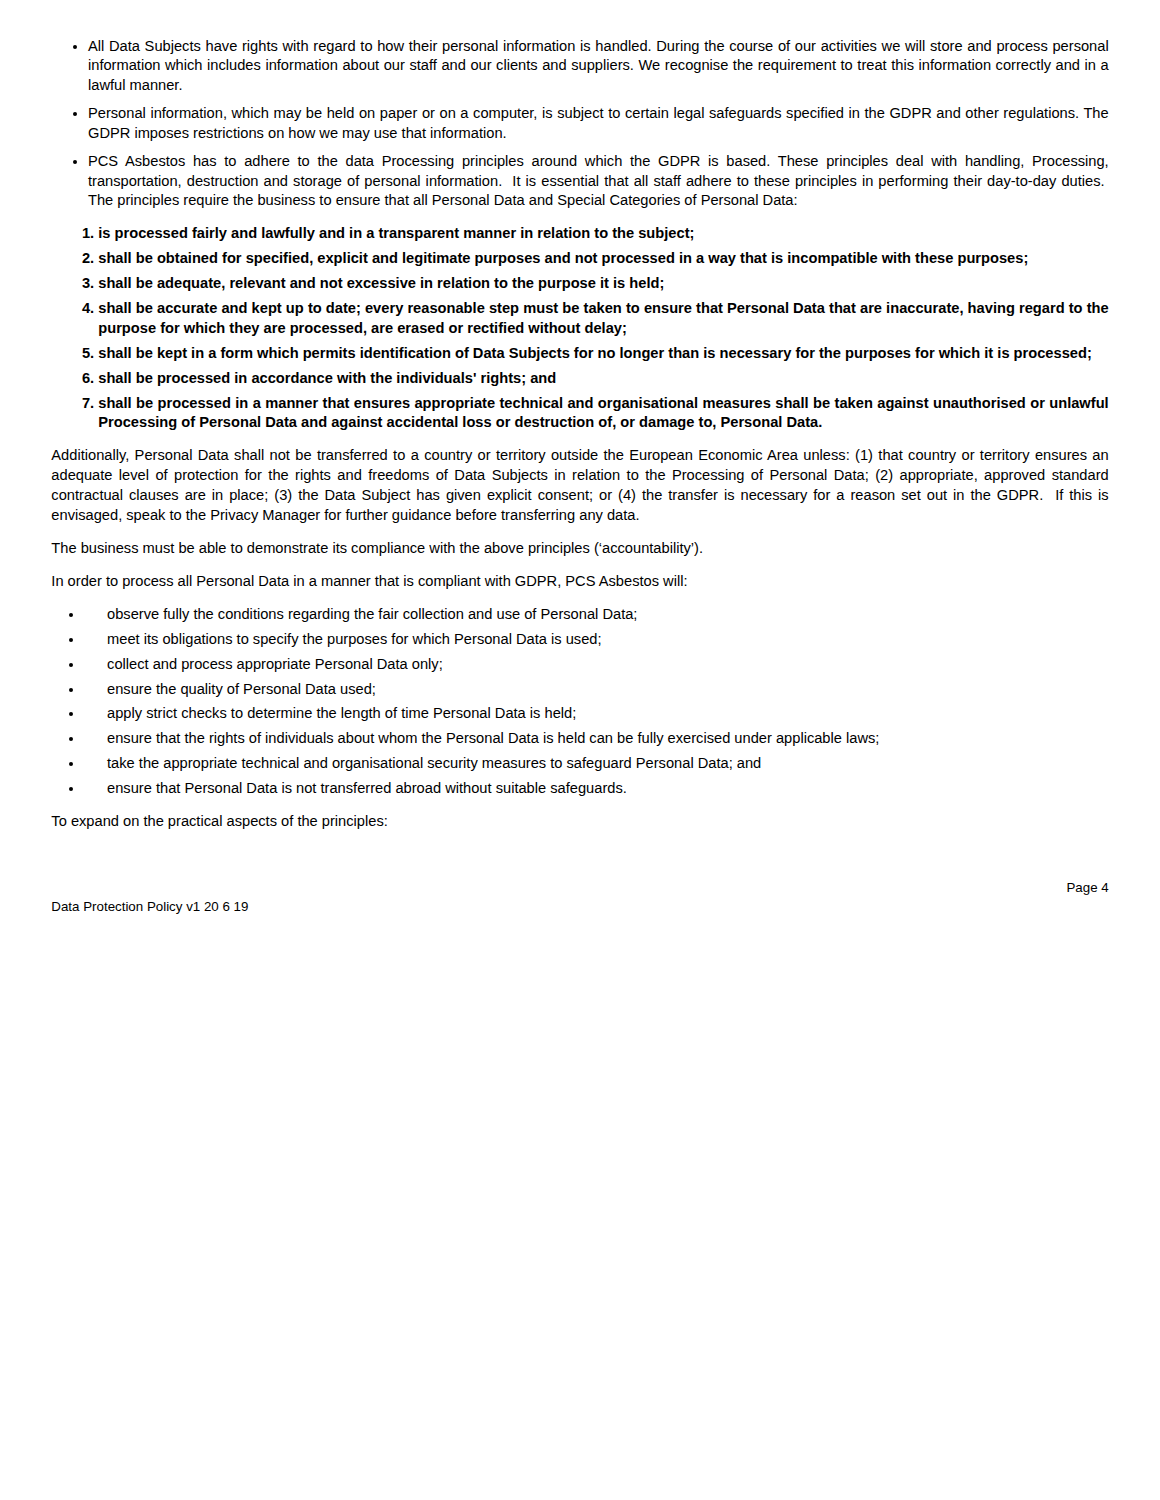All Data Subjects have rights with regard to how their personal information is handled. During the course of our activities we will store and process personal information which includes information about our staff and our clients and suppliers. We recognise the requirement to treat this information correctly and in a lawful manner.
Personal information, which may be held on paper or on a computer, is subject to certain legal safeguards specified in the GDPR and other regulations. The GDPR imposes restrictions on how we may use that information.
PCS Asbestos has to adhere to the data Processing principles around which the GDPR is based. These principles deal with handling, Processing, transportation, destruction and storage of personal information. It is essential that all staff adhere to these principles in performing their day-to-day duties. The principles require the business to ensure that all Personal Data and Special Categories of Personal Data:
is processed fairly and lawfully and in a transparent manner in relation to the subject;
shall be obtained for specified, explicit and legitimate purposes and not processed in a way that is incompatible with these purposes;
shall be adequate, relevant and not excessive in relation to the purpose it is held;
shall be accurate and kept up to date; every reasonable step must be taken to ensure that Personal Data that are inaccurate, having regard to the purpose for which they are processed, are erased or rectified without delay;
shall be kept in a form which permits identification of Data Subjects for no longer than is necessary for the purposes for which it is processed;
shall be processed in accordance with the individuals' rights; and
shall be processed in a manner that ensures appropriate technical and organisational measures shall be taken against unauthorised or unlawful Processing of Personal Data and against accidental loss or destruction of, or damage to, Personal Data.
Additionally, Personal Data shall not be transferred to a country or territory outside the European Economic Area unless: (1) that country or territory ensures an adequate level of protection for the rights and freedoms of Data Subjects in relation to the Processing of Personal Data; (2) appropriate, approved standard contractual clauses are in place; (3) the Data Subject has given explicit consent; or (4) the transfer is necessary for a reason set out in the GDPR. If this is envisaged, speak to the Privacy Manager for further guidance before transferring any data.
The business must be able to demonstrate its compliance with the above principles (‘accountability’).
In order to process all Personal Data in a manner that is compliant with GDPR, PCS Asbestos will:
observe fully the conditions regarding the fair collection and use of Personal Data;
meet its obligations to specify the purposes for which Personal Data is used;
collect and process appropriate Personal Data only;
ensure the quality of Personal Data used;
apply strict checks to determine the length of time Personal Data is held;
ensure that the rights of individuals about whom the Personal Data is held can be fully exercised under applicable laws;
take the appropriate technical and organisational security measures to safeguard Personal Data; and
ensure that Personal Data is not transferred abroad without suitable safeguards.
To expand on the practical aspects of the principles:
Page 4
Data Protection Policy v1 20 6 19